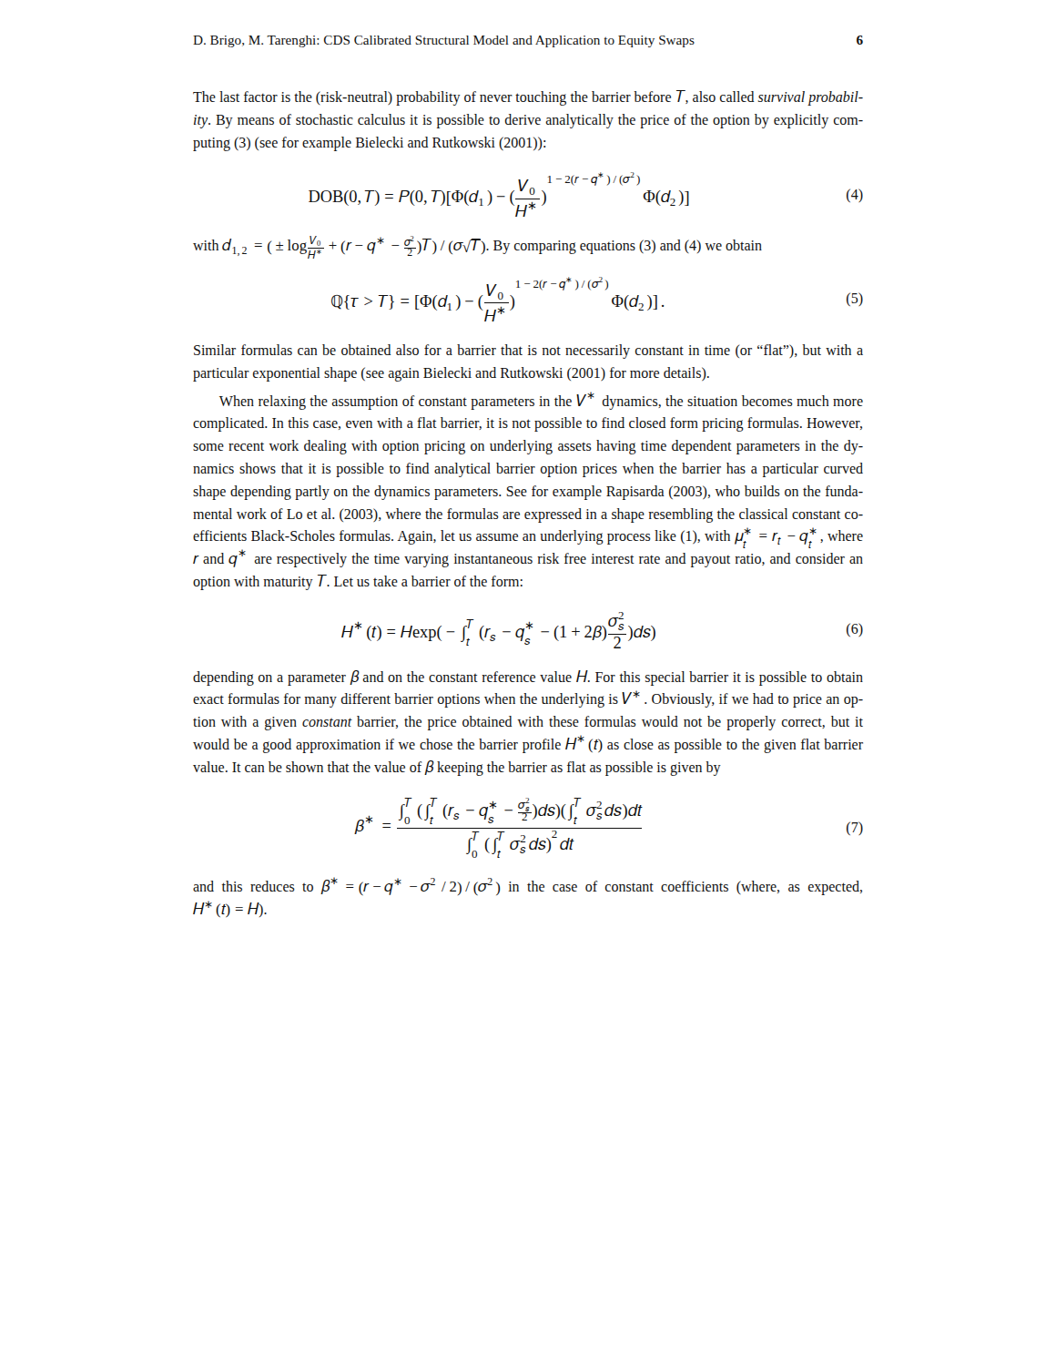D. Brigo, M. Tarenghi: CDS Calibrated Structural Model and Application to Equity Swaps 6
The last factor is the (risk-neutral) probability of never touching the barrier before T, also called survival probability. By means of stochastic calculus it is possible to derive analytically the price of the option by explicitly computing (3) (see for example Bielecki and Rutkowski (2001)):
DOB(0,T) = P(0,T) [ Φ (d1) − ( V0H∗ ) 1−2(r−q∗)/(σ2) Φ (d2) ]
(4)
with d1,2=(±logV0H∗+(r−q∗−σ22)T)/(σT). By comparing equations (3) and (4) we obtain
ℚ{τ>T} = [ Φ (d1) − ( V0H∗ ) 1−2(r−q∗)/(σ2) Φ (d2) ] .
(5)
Similar formulas can be obtained also for a barrier that is not necessarily constant in time (or “flat”), but with a particular exponential shape (see again Bielecki and Rutkowski (2001) for more details).
When relaxing the assumption of constant parameters in the V∗ dynamics, the situation becomes much more complicated. In this case, even with a flat barrier, it is not possible to find closed form pricing formulas. However, some recent work dealing with option pricing on underlying assets having time dependent parameters in the dynamics shows that it is possible to find analytical barrier option prices when the barrier has a particular curved shape depending partly on the dynamics parameters. See for example Rapisarda (2003), who builds on the fundamental work of Lo et al. (2003), where the formulas are expressed in a shape resembling the classical constant coefficients Black-Scholes formulas. Again, let us assume an underlying process like (1), with μt∗=rt−qt∗, where r and q∗ are respectively the time varying instantaneous risk free interest rate and payout ratio, and consider an option with maturity T. Let us take a barrier of the form:
H∗(t) = H exp ( − ∫tT ( rs − qs∗ − (1+2β) σs22 ) ds )
(6)
depending on a parameter β and on the constant reference value H. For this special barrier it is possible to obtain exact formulas for many different barrier options when the underlying is V∗. Obviously, if we had to price an option with a given constant barrier, the price obtained with these formulas would not be properly correct, but it would be a good approximation if we chose the barrier profile H∗(t) as close as possible to the given flat barrier value. It can be shown that the value of β keeping the barrier as flat as possible is given by
β∗ = ∫0T ( ∫tT ( rs − qs∗ − σs22 ) ds ) ( ∫tT σs2 ds ) dt ∫0T ( ∫tT σs2 ds ) 2 dt
(7)
and this reduces to β∗=(r−q∗−σ2/2)/(σ2) in the case of constant coefficients (where, as expected, H∗(t)=H).